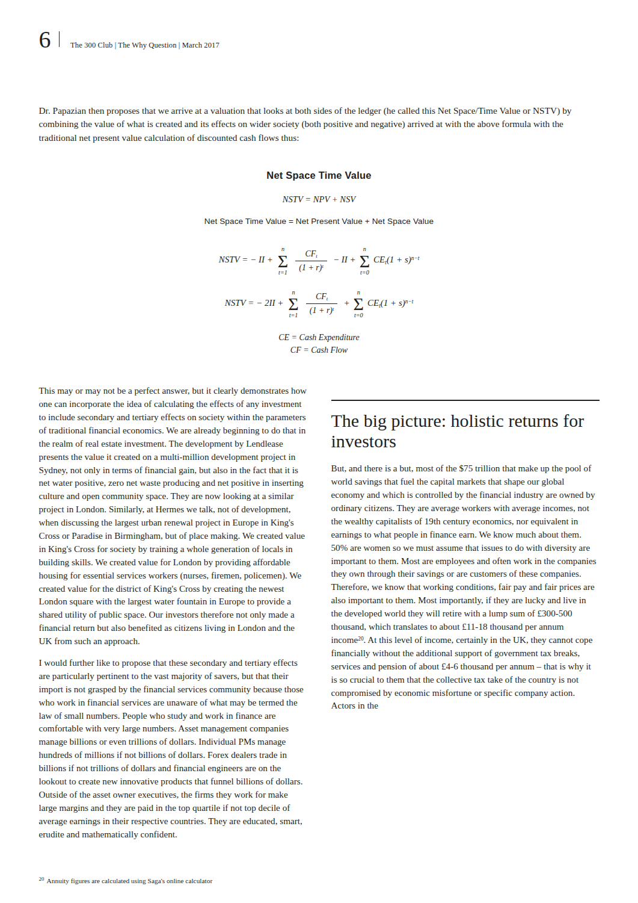6
The 300 Club | The Why Question | March 2017
Dr. Papazian then proposes that we arrive at a valuation that looks at both sides of the ledger (he called this Net Space/Time Value or NSTV) by combining the value of what is created and its effects on wider society (both positive and negative) arrived at with the above formula with the traditional net present value calculation of discounted cash flows thus:
Net Space Time Value
NSTV = NPV + NSV
Net Space Time Value = Net Present Value + Net Space Value
NSTV = − II + n Σ t=1 CFt (1 + r)t − II + n Σ t=0 CEt(1 + s)n−t
NSTV = − 2II + n Σ t=1 CFt (1 + r)t + n Σ t=0 CEt(1 + s)n−t
CE = Cash Expenditure
CF = Cash Flow
This may or may not be a perfect answer, but it clearly demonstrates how one can incorporate the idea of calculating the effects of any investment to include secondary and tertiary effects on society within the parameters of traditional financial economics. We are already beginning to do that in the realm of real estate investment. The development by Lendlease presents the value it created on a multi-million development project in Sydney, not only in terms of financial gain, but also in the fact that it is net water positive, zero net waste producing and net positive in inserting culture and open community space. They are now looking at a similar project in London. Similarly, at Hermes we talk, not of development, when discussing the largest urban renewal project in Europe in King's Cross or Paradise in Birmingham, but of place making. We created value in King's Cross for society by training a whole generation of locals in building skills. We created value for London by providing affordable housing for essential services workers (nurses, firemen, policemen). We created value for the district of King's Cross by creating the newest London square with the largest water fountain in Europe to provide a shared utility of public space. Our investors therefore not only made a financial return but also benefited as citizens living in London and the UK from such an approach.
I would further like to propose that these secondary and tertiary effects are particularly pertinent to the vast majority of savers, but that their import is not grasped by the financial services community because those who work in financial services are unaware of what may be termed the law of small numbers. People who study and work in finance are comfortable with very large numbers. Asset management companies manage billions or even trillions of dollars. Individual PMs manage hundreds of millions if not billions of dollars. Forex dealers trade in billions if not trillions of dollars and financial engineers are on the lookout to create new innovative products that funnel billions of dollars. Outside of the asset owner executives, the firms they work for make large margins and they are paid in the top quartile if not top decile of average earnings in their respective countries. They are educated, smart, erudite and mathematically confident.
The big picture: holistic returns for investors
But, and there is a but, most of the $75 trillion that make up the pool of world savings that fuel the capital markets that shape our global economy and which is controlled by the financial industry are owned by ordinary citizens. They are average workers with average incomes, not the wealthy capitalists of 19th century economics, nor equivalent in earnings to what people in finance earn. We know much about them. 50% are women so we must assume that issues to do with diversity are important to them. Most are employees and often work in the companies they own through their savings or are customers of these companies. Therefore, we know that working conditions, fair pay and fair prices are also important to them. Most importantly, if they are lucky and live in the developed world they will retire with a lump sum of £300-500 thousand, which translates to about £11-18 thousand per annum income20. At this level of income, certainly in the UK, they cannot cope financially without the additional support of government tax breaks, services and pension of about £4-6 thousand per annum – that is why it is so crucial to them that the collective tax take of the country is not compromised by economic misfortune or specific company action. Actors in the
20 Annuity figures are calculated using Saga's online calculator